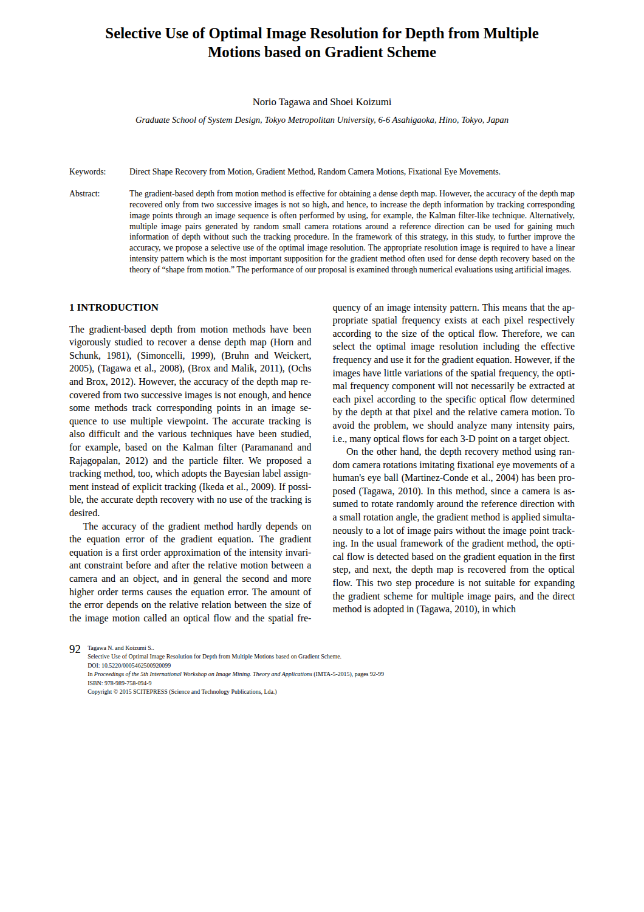Selective Use of Optimal Image Resolution for Depth from Multiple
Motions based on Gradient Scheme
Norio Tagawa and Shoei Koizumi
Graduate School of System Design, Tokyo Metropolitan University, 6-6 Asahigaoka, Hino, Tokyo, Japan
Keywords:
Direct Shape Recovery from Motion, Gradient Method, Random Camera Motions, Fixational Eye Movements.
Abstract:
The gradient-based depth from motion method is effective for obtaining a dense depth map. However, the accuracy of the depth map recovered only from two successive images is not so high, and hence, to increase the depth information by tracking corresponding image points through an image sequence is often performed by using, for example, the Kalman filter-like technique. Alternatively, multiple image pairs generated by random small camera rotations around a reference direction can be used for gaining much information of depth without such the tracking procedure. In the framework of this strategy, in this study, to further improve the accuracy, we propose a selective use of the optimal image resolution. The appropriate resolution image is required to have a linear intensity pattern which is the most important supposition for the gradient method often used for dense depth recovery based on the theory of “shape from motion.” The performance of our proposal is examined through numerical evaluations using artificial images.
1 INTRODUCTION
The gradient-based depth from motion methods have been vigorously studied to recover a dense depth map (Horn and Schunk, 1981), (Simoncelli, 1999), (Bruhn and Weickert, 2005), (Tagawa et al., 2008), (Brox and Malik, 2011), (Ochs and Brox, 2012). However, the accuracy of the depth map recovered from two successive images is not enough, and hence some methods track corresponding points in an image sequence to use multiple viewpoint. The accurate tracking is also difficult and the various techniques have been studied, for example, based on the Kalman filter (Paramanand and Rajagopalan, 2012) and the particle filter. We proposed a tracking method, too, which adopts the Bayesian label assignment instead of explicit tracking (Ikeda et al., 2009). If possible, the accurate depth recovery with no use of the tracking is desired.
The accuracy of the gradient method hardly depends on the equation error of the gradient equation. The gradient equation is a first order approximation of the intensity invariant constraint before and after the relative motion between a camera and an object, and in general the second and more higher order terms causes the equation error. The amount of the error depends on the relative relation between the size of the image motion called an optical flow and the spatial frequency of an image intensity pattern. This means that the appropriate spatial frequency exists at each pixel respectively according to the size of the optical flow. Therefore, we can select the optimal image resolution including the effective frequency and use it for the gradient equation. However, if the images have little variations of the spatial frequency, the optimal frequency component will not necessarily be extracted at each pixel according to the specific optical flow determined by the depth at that pixel and the relative camera motion. To avoid the problem, we should analyze many intensity pairs, i.e., many optical flows for each 3-D point on a target object.
On the other hand, the depth recovery method using random camera rotations imitating fixational eye movements of a human's eye ball (Martinez-Conde et al., 2004) has been proposed (Tagawa, 2010). In this method, since a camera is assumed to rotate randomly around the reference direction with a small rotation angle, the gradient method is applied simultaneously to a lot of image pairs without the image point tracking. In the usual framework of the gradient method, the optical flow is detected based on the gradient equation in the first step, and next, the depth map is recovered from the optical flow. This two step procedure is not suitable for expanding the gradient scheme for multiple image pairs, and the direct method is adopted in (Tagawa, 2010), in which
92
Tagawa N. and Koizumi S..
Selective Use of Optimal Image Resolution for Depth from Multiple Motions based on Gradient Scheme.
DOI: 10.5220/0005462500920099
In Proceedings of the 5th International Workshop on Image Mining. Theory and Applications (IMTA-5-2015), pages 92-99
ISBN: 978-989-758-094-9
Copyright © 2015 SCITEPRESS (Science and Technology Publications, Lda.)